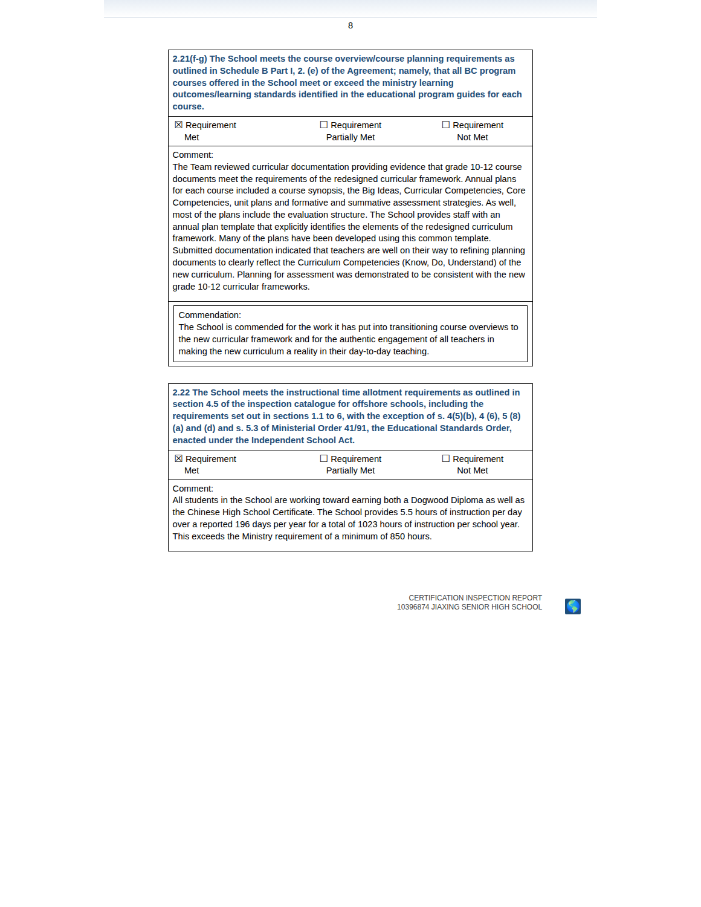8
| 2.21(f-g) The School meets the course overview/course planning requirements as outlined in Schedule B Part I, 2. (e) of the Agreement; namely, that all BC program courses offered in the School meet or exceed the ministry learning outcomes/learning standards identified in the educational program guides for each course. |
| / ☒ Requirement Met / ☐ Requirement Partially Met / ☐ Requirement Not Met / |
| Comment: The Team reviewed curricular documentation providing evidence that grade 10-12 course documents meet the requirements of the redesigned curricular framework. Annual plans for each course included a course synopsis, the Big Ideas, Curricular Competencies, Core Competencies, unit plans and formative and summative assessment strategies. As well, most of the plans include the evaluation structure. The School provides staff with an annual plan template that explicitly identifies the elements of the redesigned curriculum framework. Many of the plans have been developed using this common template. Submitted documentation indicated that teachers are well on their way to refining planning documents to clearly reflect the Curriculum Competencies (Know, Do, Understand) of the new curriculum. Planning for assessment was demonstrated to be consistent with the new grade 10-12 curricular frameworks. |
| Commendation: The School is commended for the work it has put into transitioning course overviews to the new curricular framework and for the authentic engagement of all teachers in making the new curriculum a reality in their day-to-day teaching. |
| 2.22 The School meets the instructional time allotment requirements as outlined in section 4.5 of the inspection catalogue for offshore schools, including the requirements set out in sections 1.1 to 6, with the exception of s. 4(5)(b), 4 (6), 5 (8)(a) and (d) and s. 5.3 of Ministerial Order 41/91, the Educational Standards Order, enacted under the Independent School Act. |
| / ☒ Requirement Met / ☐ Requirement Partially Met / ☐ Requirement Not Met / |
| Comment: All students in the School are working toward earning both a Dogwood Diploma as well as the Chinese High School Certificate. The School provides 5.5 hours of instruction per day over a reported 196 days per year for a total of 1023 hours of instruction per school year. This exceeds the Ministry requirement of a minimum of 850 hours. |
CERTIFICATION INSPECTION REPORT
10396874 JIAXING SENIOR HIGH SCHOOL
🌎